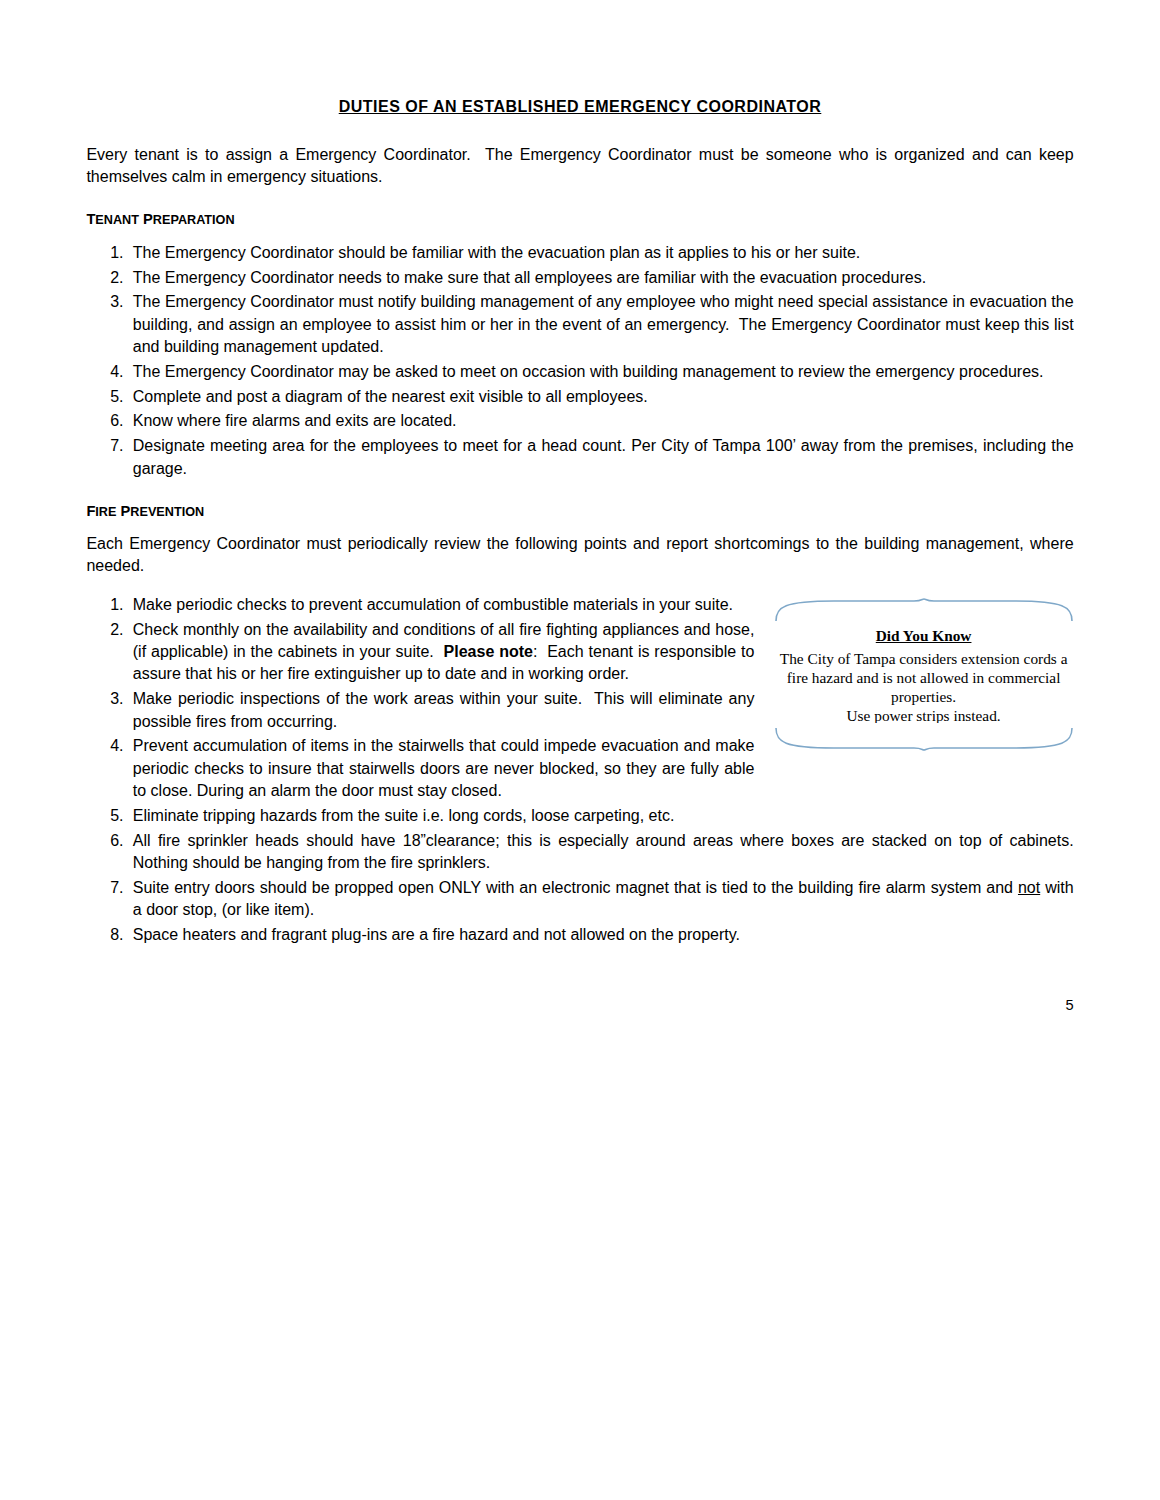DUTIES OF AN ESTABLISHED EMERGENCY COORDINATOR
Every tenant is to assign a Emergency Coordinator. The Emergency Coordinator must be someone who is organized and can keep themselves calm in emergency situations.
TENANT PREPARATION
The Emergency Coordinator should be familiar with the evacuation plan as it applies to his or her suite.
The Emergency Coordinator needs to make sure that all employees are familiar with the evacuation procedures.
The Emergency Coordinator must notify building management of any employee who might need special assistance in evacuation the building, and assign an employee to assist him or her in the event of an emergency. The Emergency Coordinator must keep this list and building management updated.
The Emergency Coordinator may be asked to meet on occasion with building management to review the emergency procedures.
Complete and post a diagram of the nearest exit visible to all employees.
Know where fire alarms and exits are located.
Designate meeting area for the employees to meet for a head count. Per City of Tampa 100’ away from the premises, including the garage.
FIRE PREVENTION
Each Emergency Coordinator must periodically review the following points and report shortcomings to the building management, where needed.
Did You Know The City of Tampa considers extension cords a fire hazard and is not allowed in commercial properties. Use power strips instead.
Make periodic checks to prevent accumulation of combustible materials in your suite.
Check monthly on the availability and conditions of all fire fighting appliances and hose, (if applicable) in the cabinets in your suite. Please note: Each tenant is responsible to assure that his or her fire extinguisher up to date and in working order.
Make periodic inspections of the work areas within your suite. This will eliminate any possible fires from occurring.
Prevent accumulation of items in the stairwells that could impede evacuation and make periodic checks to insure that stairwells doors are never blocked, so they are fully able to close. During an alarm the door must stay closed.
Eliminate tripping hazards from the suite i.e. long cords, loose carpeting, etc.
All fire sprinkler heads should have 18”clearance; this is especially around areas where boxes are stacked on top of cabinets. Nothing should be hanging from the fire sprinklers.
Suite entry doors should be propped open ONLY with an electronic magnet that is tied to the building fire alarm system and not with a door stop, (or like item).
Space heaters and fragrant plug-ins are a fire hazard and not allowed on the property.
5